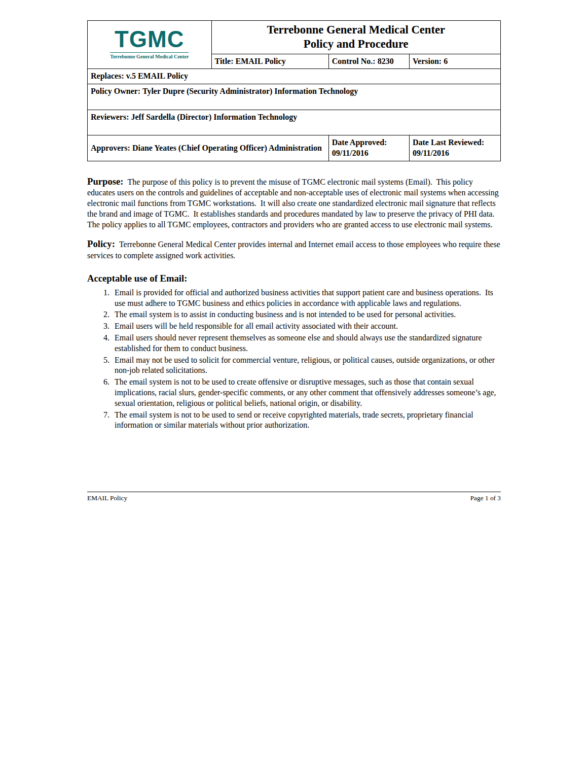| TGMC Terrebonne General Medical Center | Terrebonne General Medical Center Policy and Procedure |
| Title: EMAIL Policy | Control No.: 8230 | Version: 6 |
| Replaces: v.5 EMAIL Policy |
| Policy Owner: Tyler Dupre (Security Administrator) Information Technology |
| Reviewers: Jeff Sardella (Director) Information Technology |
| Approvers: Diane Yeates (Chief Operating Officer) Administration | Date Approved: 09/11/2016 | Date Last Reviewed: 09/11/2016 |
Purpose: The purpose of this policy is to prevent the misuse of TGMC electronic mail systems (Email). This policy educates users on the controls and guidelines of acceptable and non-acceptable uses of electronic mail systems when accessing electronic mail functions from TGMC workstations. It will also create one standardized electronic mail signature that reflects the brand and image of TGMC. It establishes standards and procedures mandated by law to preserve the privacy of PHI data. The policy applies to all TGMC employees, contractors and providers who are granted access to use electronic mail systems.
Policy: Terrebonne General Medical Center provides internal and Internet email access to those employees who require these services to complete assigned work activities.
Acceptable use of Email:
Email is provided for official and authorized business activities that support patient care and business operations. Its use must adhere to TGMC business and ethics policies in accordance with applicable laws and regulations.
The email system is to assist in conducting business and is not intended to be used for personal activities.
Email users will be held responsible for all email activity associated with their account.
Email users should never represent themselves as someone else and should always use the standardized signature established for them to conduct business.
Email may not be used to solicit for commercial venture, religious, or political causes, outside organizations, or other non-job related solicitations.
The email system is not to be used to create offensive or disruptive messages, such as those that contain sexual implications, racial slurs, gender-specific comments, or any other comment that offensively addresses someone’s age, sexual orientation, religious or political beliefs, national origin, or disability.
The email system is not to be used to send or receive copyrighted materials, trade secrets, proprietary financial information or similar materials without prior authorization.
EMAIL Policy
Page 1 of 3